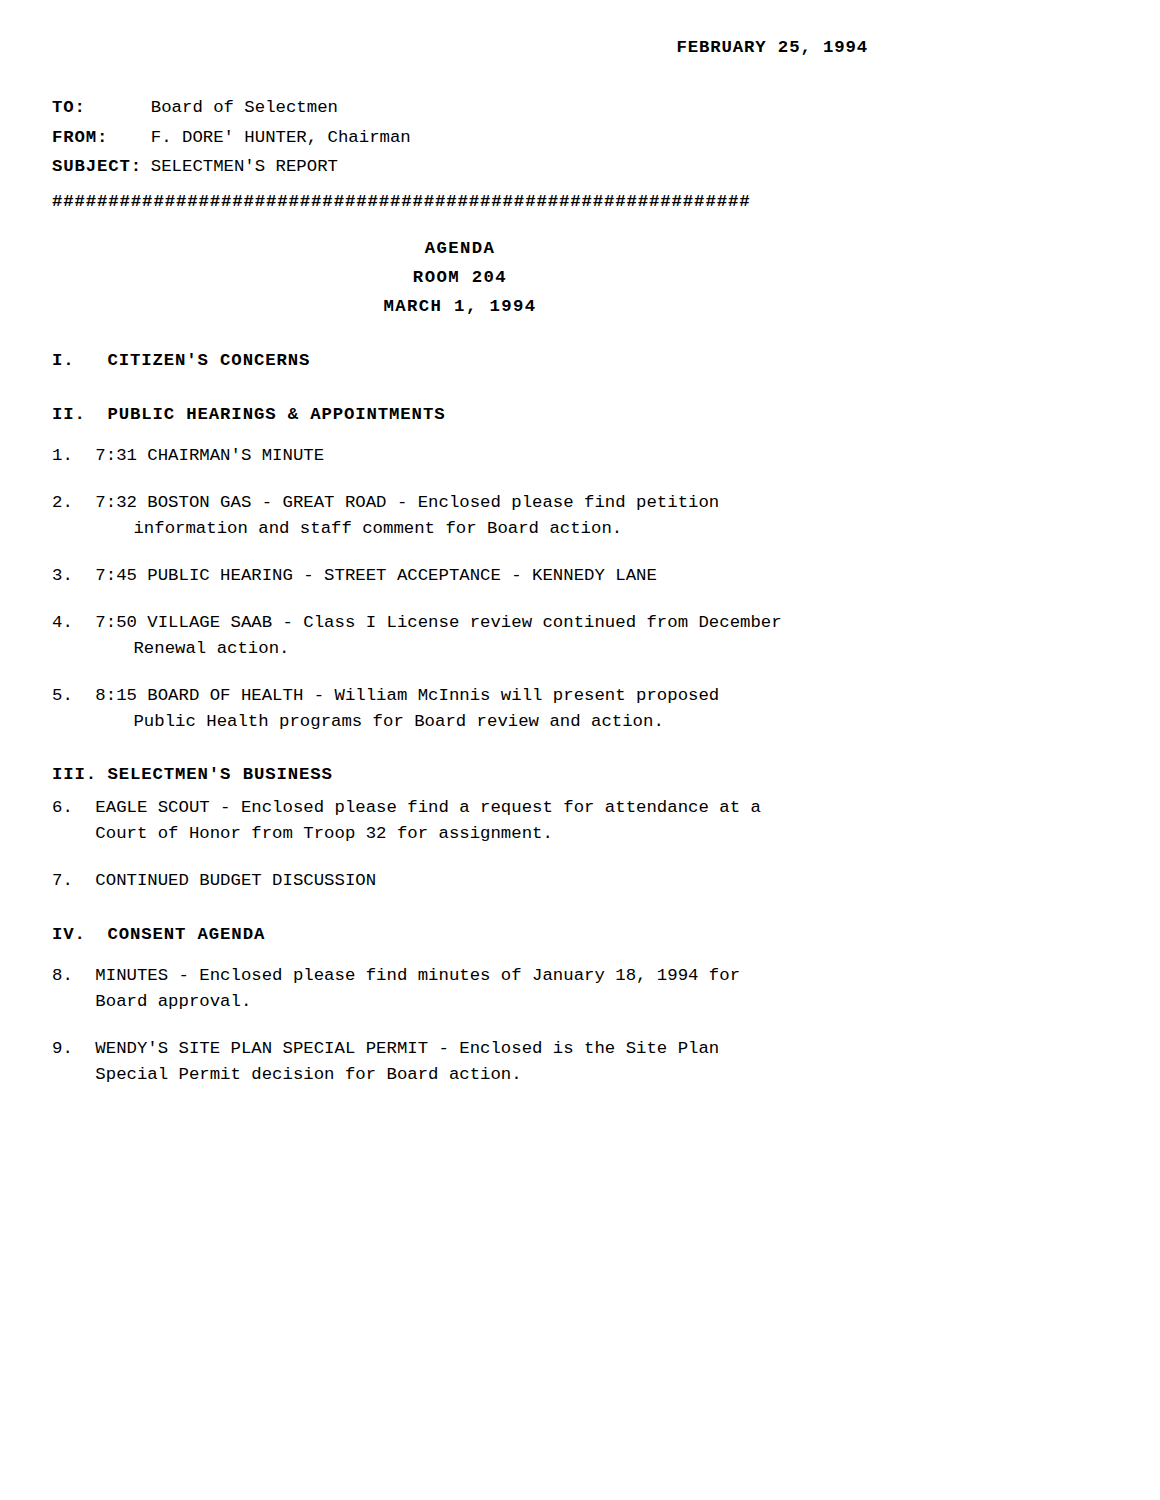FEBRUARY 25, 1994
| TO: | Board of Selectmen |
| FROM: | F. DORE' HUNTER, Chairman |
| SUBJECT: | SELECTMEN'S REPORT |
##############################################################
AGENDA
ROOM 204
MARCH 1, 1994
I. CITIZEN'S CONCERNS
II. PUBLIC HEARINGS & APPOINTMENTS
1. 7:31 CHAIRMAN'S MINUTE
2. 7:32 BOSTON GAS - GREAT ROAD - Enclosed please find petition
information and staff comment for Board action.
3. 7:45 PUBLIC HEARING - STREET ACCEPTANCE - KENNEDY LANE
4. 7:50 VILLAGE SAAB - Class I License review continued from December
Renewal action.
5. 8:15 BOARD OF HEALTH - William McInnis will present proposed
Public Health programs for Board review and action.
III. SELECTMEN'S BUSINESS
6. EAGLE SCOUT - Enclosed please find a request for attendance at a
Court of Honor from Troop 32 for assignment.
7. CONTINUED BUDGET DISCUSSION
IV. CONSENT AGENDA
8. MINUTES - Enclosed please find minutes of January 18, 1994 for
Board approval.
9. WENDY'S SITE PLAN SPECIAL PERMIT - Enclosed is the Site Plan
Special Permit decision for Board action.